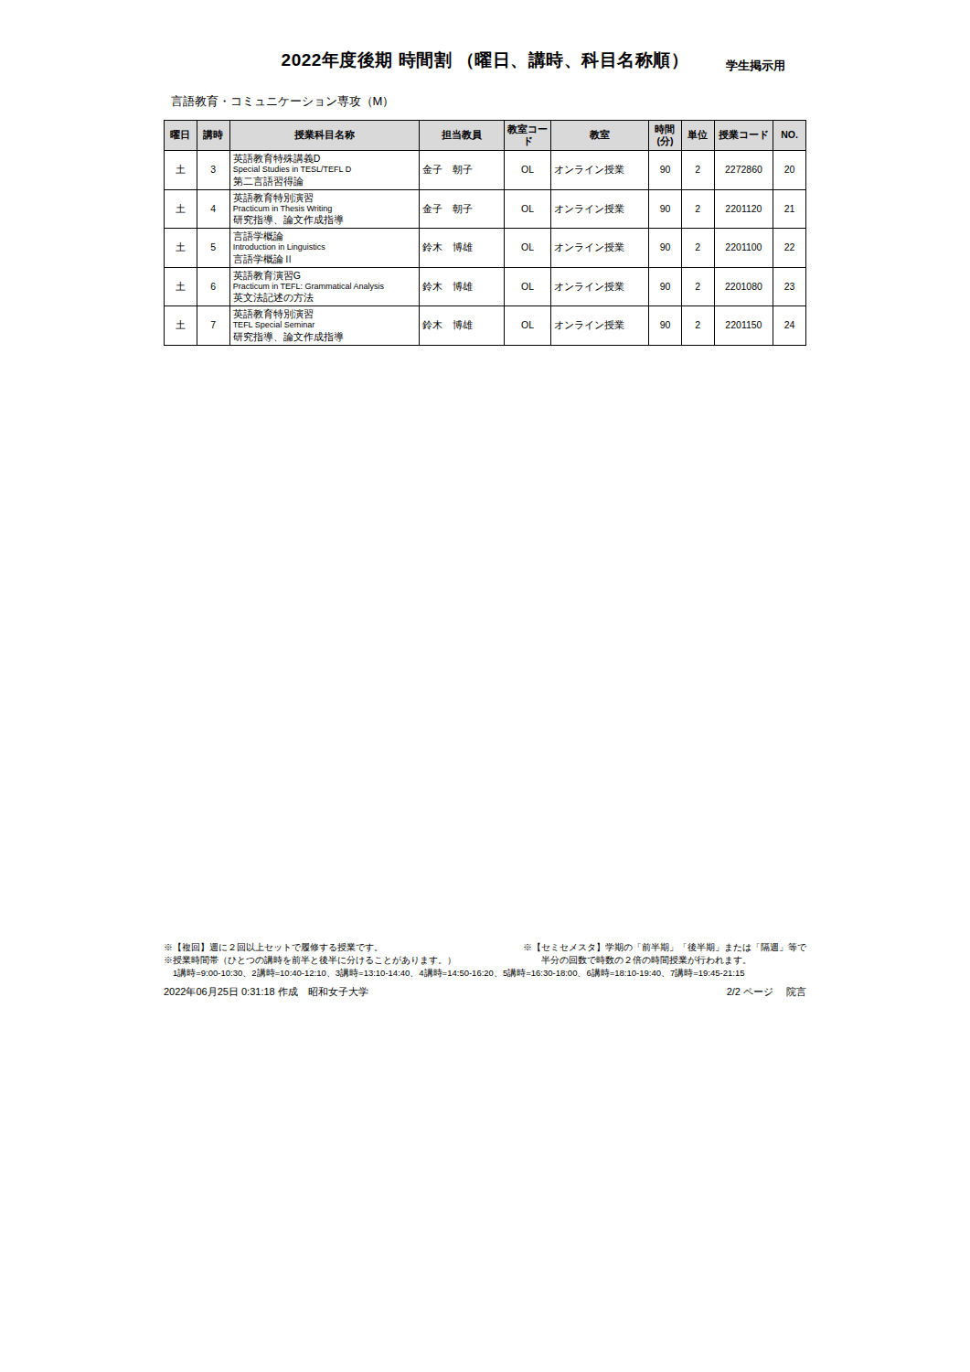2022年度後期 時間割 （曜日、講時、科目名称順）
学生掲示用
言語教育・コミュニケーション専攻（M）
| 曜日 | 講時 | 授業科目名称 | 担当教員 | 教室コード | 教室 | 時間 (分) | 単位 | 授業コード | NO. |
| --- | --- | --- | --- | --- | --- | --- | --- | --- | --- |
| 土 | 3 | 英語教育特殊講義D Special Studies in TESL/TEFL D 第二言語習得論 | 金子 朝子 | OL | オンライン授業 | 90 | 2 | 2272860 | 20 |
| 土 | 4 | 英語教育特別演習 Practicum in Thesis Writing 研究指導、論文作成指導 | 金子 朝子 | OL | オンライン授業 | 90 | 2 | 2201120 | 21 |
| 土 | 5 | 言語学概論 Introduction in Linguistics 言語学概論Ⅱ | 鈴木 博雄 | OL | オンライン授業 | 90 | 2 | 2201100 | 22 |
| 土 | 6 | 英語教育演習G Practicum in TEFL: Grammatical Analysis 英文法記述の方法 | 鈴木 博雄 | OL | オンライン授業 | 90 | 2 | 2201080 | 23 |
| 土 | 7 | 英語教育特別演習 TEFL Special Seminar 研究指導、論文作成指導 | 鈴木 博雄 | OL | オンライン授業 | 90 | 2 | 2201150 | 24 |
※【複回】週に２回以上セットで履修する授業です。
※授業時間帯（ひとつの講時を前半と後半に分けることがあります。）
※【セミセメスタ】学期の「前半期」「後半期」または「隔週」等で
　　半分の回数で時数の２倍の時間授業が行われます。
　1講時=9:00-10:30、2講時=10:40-12:10、3講時=13:10-14:40、4講時=14:50-16:20、5講時=16:30-18:00、6講時=18:10-19:40、7講時=19:45-21:15
2022年06月25日 0:31:18 作成　昭和女子大学
2/2 ページ 院言